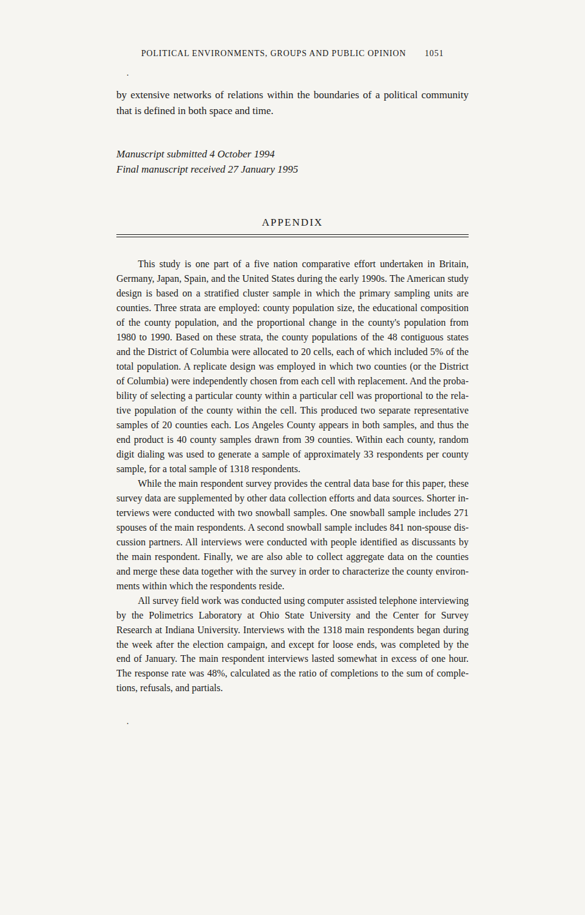POLITICAL ENVIRONMENTS, GROUPS AND PUBLIC OPINION1051
·
by extensive networks of relations within the boundaries of a political community that is defined in both space and time.
Manuscript submitted 4 October 1994
Final manuscript received 27 January 1995
APPENDIX
This study is one part of a five nation comparative effort undertaken in Britain, Germany, Japan, Spain, and the United States during the early 1990s. The American study design is based on a stratified cluster sample in which the primary sampling units are counties. Three strata are employed: county population size, the educational composition of the county population, and the proportional change in the county's population from 1980 to 1990. Based on these strata, the county populations of the 48 contiguous states and the District of Columbia were allocated to 20 cells, each of which included 5% of the total population. A replicate design was employed in which two counties (or the District of Columbia) were independently chosen from each cell with replacement. And the probability of selecting a particular county within a particular cell was proportional to the relative population of the county within the cell. This produced two separate representative samples of 20 counties each. Los Angeles County appears in both samples, and thus the end product is 40 county samples drawn from 39 counties. Within each county, random digit dialing was used to generate a sample of approximately 33 respondents per county sample, for a total sample of 1318 respondents.
While the main respondent survey provides the central data base for this paper, these survey data are supplemented by other data collection efforts and data sources. Shorter interviews were conducted with two snowball samples. One snowball sample includes 271 spouses of the main respondents. A second snowball sample includes 841 non-spouse discussion partners. All interviews were conducted with people identified as discussants by the main respondent. Finally, we are also able to collect aggregate data on the counties and merge these data together with the survey in order to characterize the county environments within which the respondents reside.
All survey field work was conducted using computer assisted telephone interviewing by the Polimetrics Laboratory at Ohio State University and the Center for Survey Research at Indiana University. Interviews with the 1318 main respondents began during the week after the election campaign, and except for loose ends, was completed by the end of January. The main respondent interviews lasted somewhat in excess of one hour. The response rate was 48%, calculated as the ratio of completions to the sum of completions, refusals, and partials.
·